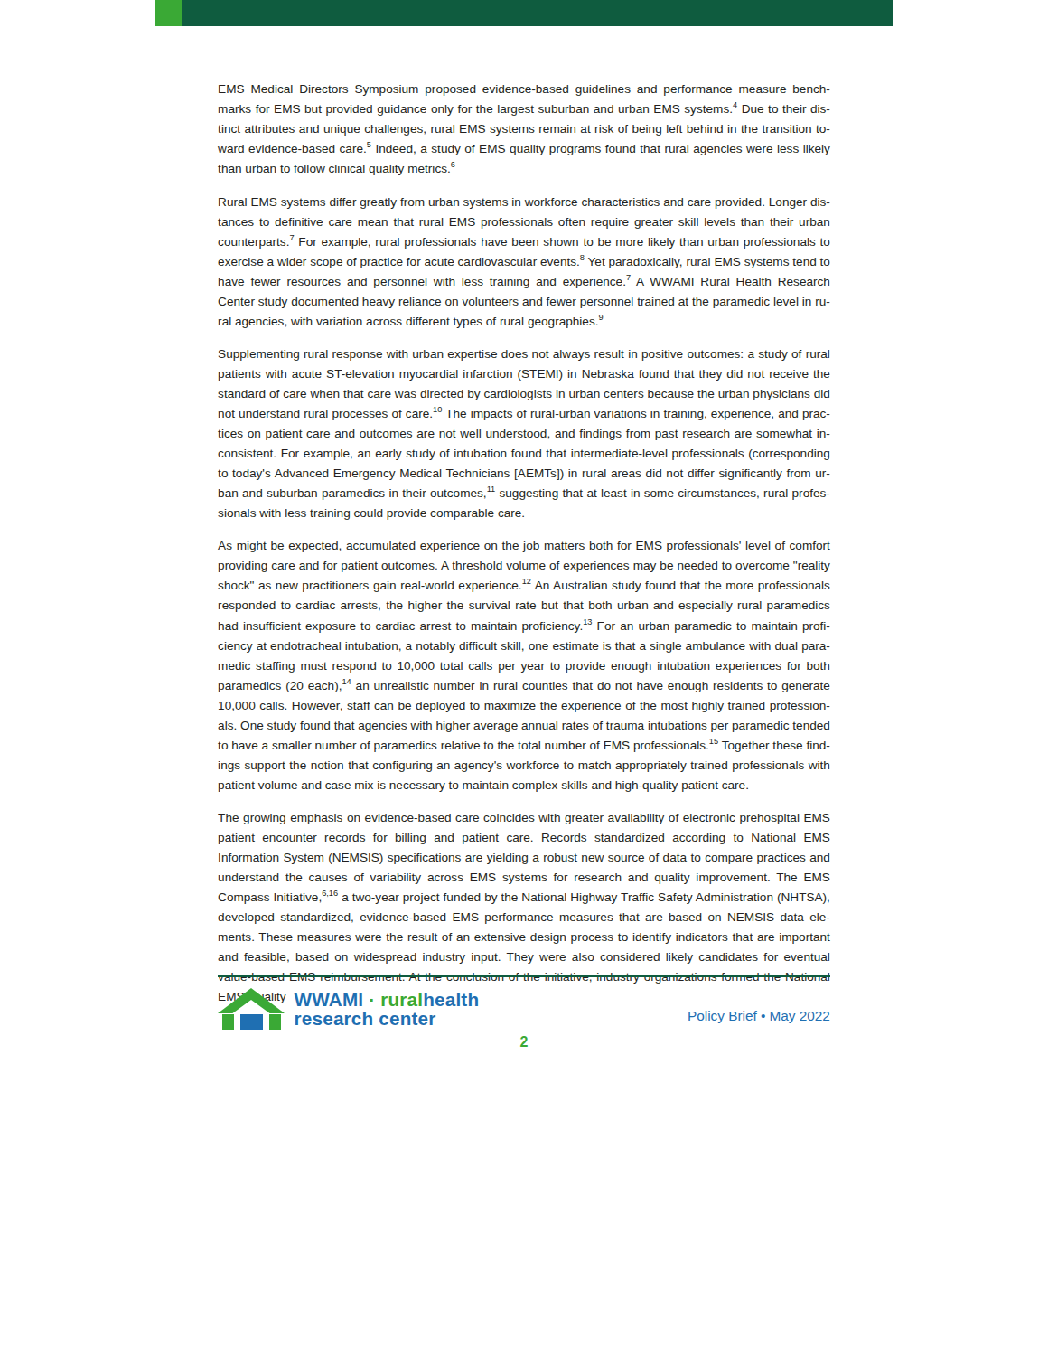EMS Medical Directors Symposium proposed evidence-based guidelines and performance measure benchmarks for EMS but provided guidance only for the largest suburban and urban EMS systems.4 Due to their distinct attributes and unique challenges, rural EMS systems remain at risk of being left behind in the transition toward evidence-based care.5 Indeed, a study of EMS quality programs found that rural agencies were less likely than urban to follow clinical quality metrics.6
Rural EMS systems differ greatly from urban systems in workforce characteristics and care provided. Longer distances to definitive care mean that rural EMS professionals often require greater skill levels than their urban counterparts.7 For example, rural professionals have been shown to be more likely than urban professionals to exercise a wider scope of practice for acute cardiovascular events.8 Yet paradoxically, rural EMS systems tend to have fewer resources and personnel with less training and experience.7 A WWAMI Rural Health Research Center study documented heavy reliance on volunteers and fewer personnel trained at the paramedic level in rural agencies, with variation across different types of rural geographies.9
Supplementing rural response with urban expertise does not always result in positive outcomes: a study of rural patients with acute ST-elevation myocardial infarction (STEMI) in Nebraska found that they did not receive the standard of care when that care was directed by cardiologists in urban centers because the urban physicians did not understand rural processes of care.10 The impacts of rural-urban variations in training, experience, and practices on patient care and outcomes are not well understood, and findings from past research are somewhat inconsistent. For example, an early study of intubation found that intermediate-level professionals (corresponding to today's Advanced Emergency Medical Technicians [AEMTs]) in rural areas did not differ significantly from urban and suburban paramedics in their outcomes,11 suggesting that at least in some circumstances, rural professionals with less training could provide comparable care.
As might be expected, accumulated experience on the job matters both for EMS professionals' level of comfort providing care and for patient outcomes. A threshold volume of experiences may be needed to overcome "reality shock" as new practitioners gain real-world experience.12 An Australian study found that the more professionals responded to cardiac arrests, the higher the survival rate but that both urban and especially rural paramedics had insufficient exposure to cardiac arrest to maintain proficiency.13 For an urban paramedic to maintain proficiency at endotracheal intubation, a notably difficult skill, one estimate is that a single ambulance with dual paramedic staffing must respond to 10,000 total calls per year to provide enough intubation experiences for both paramedics (20 each),14 an unrealistic number in rural counties that do not have enough residents to generate 10,000 calls. However, staff can be deployed to maximize the experience of the most highly trained professionals. One study found that agencies with higher average annual rates of trauma intubations per paramedic tended to have a smaller number of paramedics relative to the total number of EMS professionals.15 Together these findings support the notion that configuring an agency's workforce to match appropriately trained professionals with patient volume and case mix is necessary to maintain complex skills and high-quality patient care.
The growing emphasis on evidence-based care coincides with greater availability of electronic prehospital EMS patient encounter records for billing and patient care. Records standardized according to National EMS Information System (NEMSIS) specifications are yielding a robust new source of data to compare practices and understand the causes of variability across EMS systems for research and quality improvement. The EMS Compass Initiative,6,16 a two-year project funded by the National Highway Traffic Safety Administration (NHTSA), developed standardized, evidence-based EMS performance measures that are based on NEMSIS data elements. These measures were the result of an extensive design process to identify indicators that are important and feasible, based on widespread industry input. They were also considered likely candidates for eventual value-based EMS reimbursement. At the conclusion of the initiative, industry organizations formed the National EMS Quality
WWAMI · ruralhealth
research center
Policy Brief • May 2022
2